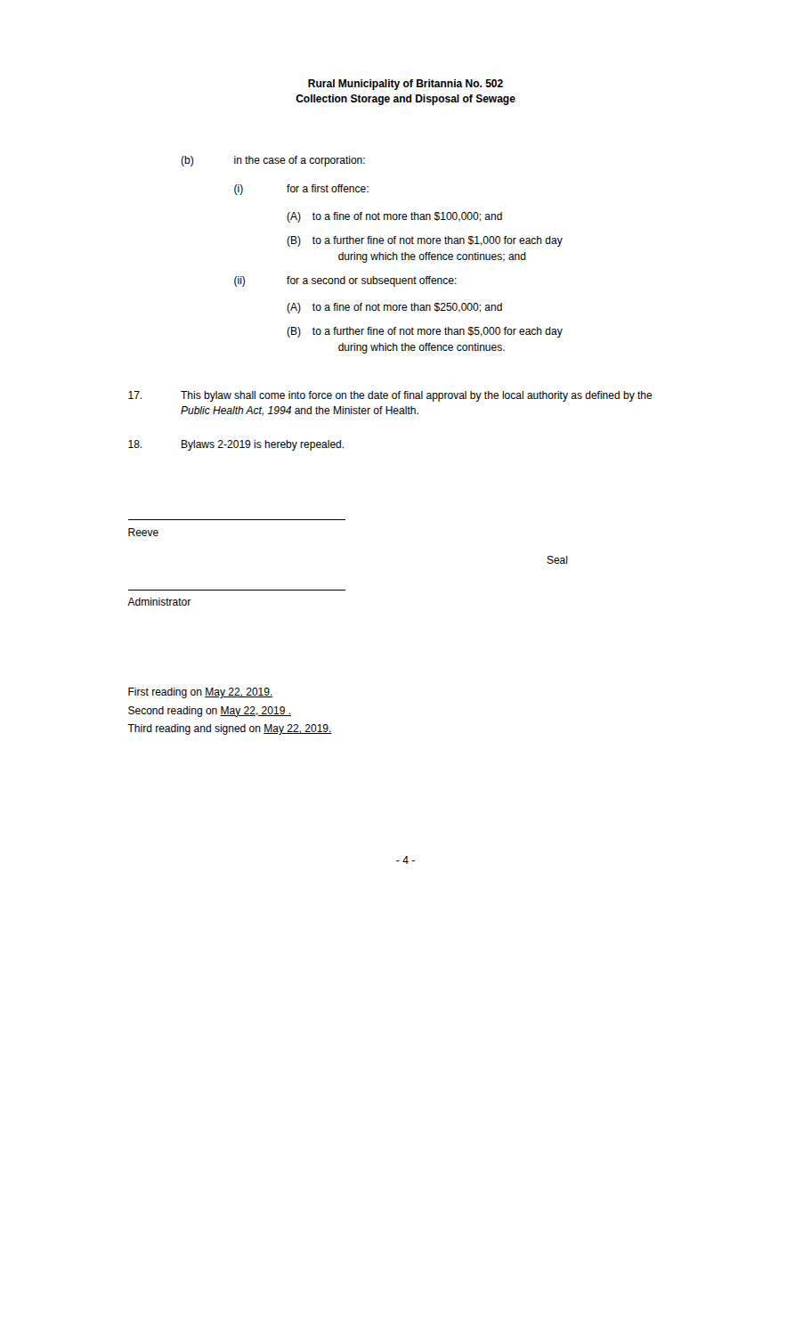Rural Municipality of Britannia No. 502
Collection Storage and Disposal of Sewage
(b)
in the case of a corporation:
(i)
for a first offence:
(A)
to a fine of not more than $100,000; and
(B)
to a further fine of not more than $1,000 for each day
during which the offence continues; and
(ii)
for a second or subsequent offence:
(A)
to a fine of not more than $250,000; and
(B)
to a further fine of not more than $5,000 for each day
during which the offence continues.
17.
This bylaw shall come into force on the date of final approval by the local authority as defined by the Public Health Act, 1994 and the Minister of Health.
18.
Bylaws 2-2019 is hereby repealed.
Reeve
Seal
Administrator
First reading on May 22, 2019.
Second reading on May 22, 2019 .
Third reading and signed on May 22, 2019.
- 4 -